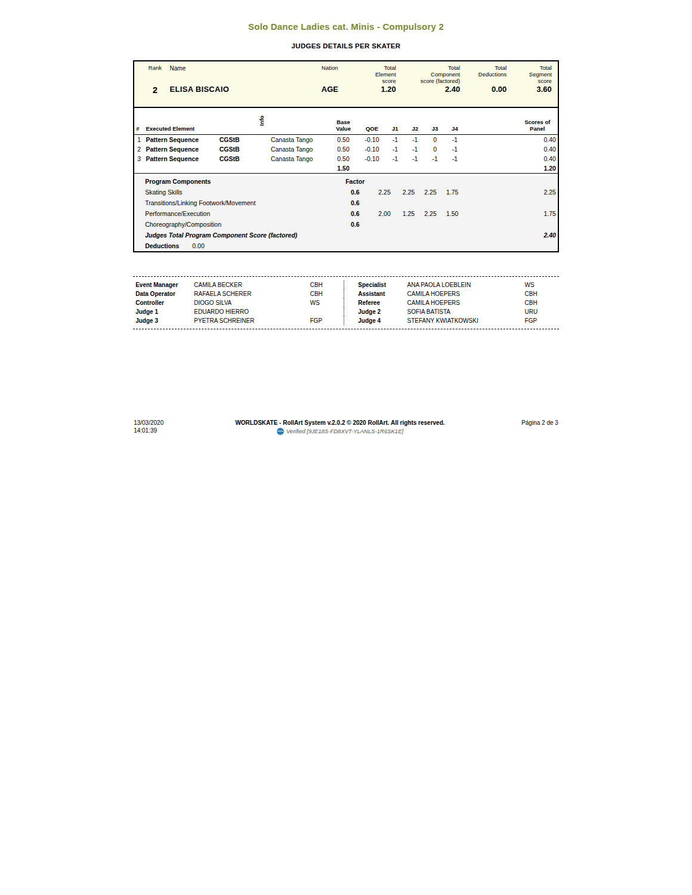Solo Dance Ladies cat. Minis - Compulsory 2
JUDGES DETAILS PER SKATER
| Rank | Name | Nation | Total Element score | Total Component score (factored) | Total Deductions | Total Segment score |
| 2 | ELISA BISCAIO | AGE | 1.20 | 2.40 | 0.00 | 3.60 |
| # | Executed Element | | Info | | Base Value | QOE | J1 | J2 | J3 | J4 | | Scores of Panel |
| --- | --- | --- | --- | --- | --- | --- | --- | --- | --- | --- | --- | --- |
| 1 | Pattern Sequence | CGStB | | Canasta Tango | 0.50 | -0.10 | -1 | -1 | 0 | -1 | | 0.40 |
| 2 | Pattern Sequence | CGStB | | Canasta Tango | 0.50 | -0.10 | -1 | -1 | 0 | -1 | | 0.40 |
| 3 | Pattern Sequence | CGStB | | Canasta Tango | 0.50 | -0.10 | -1 | -1 | -1 | -1 | | 0.40 |
| | | | | | 1.50 | | | | | | | 1.20 |
| | Program Components | | Factor | | | | | | |
| | Skating Skills | | 0.6 | 2.25 | 2.25 | 2.25 | 1.75 | | 2.25 |
| | Transitions/Linking Footwork/Movement | | 0.6 | | | | | | |
| | Performance/Execution | | 0.6 | 2.00 | 1.25 | 2.25 | 1.50 | | 1.75 |
| | Choreography/Composition | | 0.6 | | | | | | |
| | Judges Total Program Component Score (factored) | | 2.40 |
| | Deductions 0.00 | | | | | | | |
| Event Manager | CAMILA BECKER | CBH | | Specialist | ANA PAOLA LOEBLEIN | WS |
| Data Operator | RAFAELA SCHERER | CBH | | Assistant | CAMILA HOEPERS | CBH |
| Controller | DIOGO SILVA | WS | | Referee | CAMILA HOEPERS | CBH |
| Judge 1 | EDUARDO HIERRO | | | Judge 2 | SOFIA BATISTA | URU |
| Judge 3 | PYETRA SCHREINER | FGP | | Judge 4 | STEFANY KWIATKOWSKI | FGP |
| 13/03/2020 | WORLDSKATE - RollArt System v.2.0.2 © 2020 RollArt. All rights reserved. | Página 2 de 3 |
| 14:01:39 | Verified [9JE18S-FD8XVT-YLANLS-1R6SK1E] | |